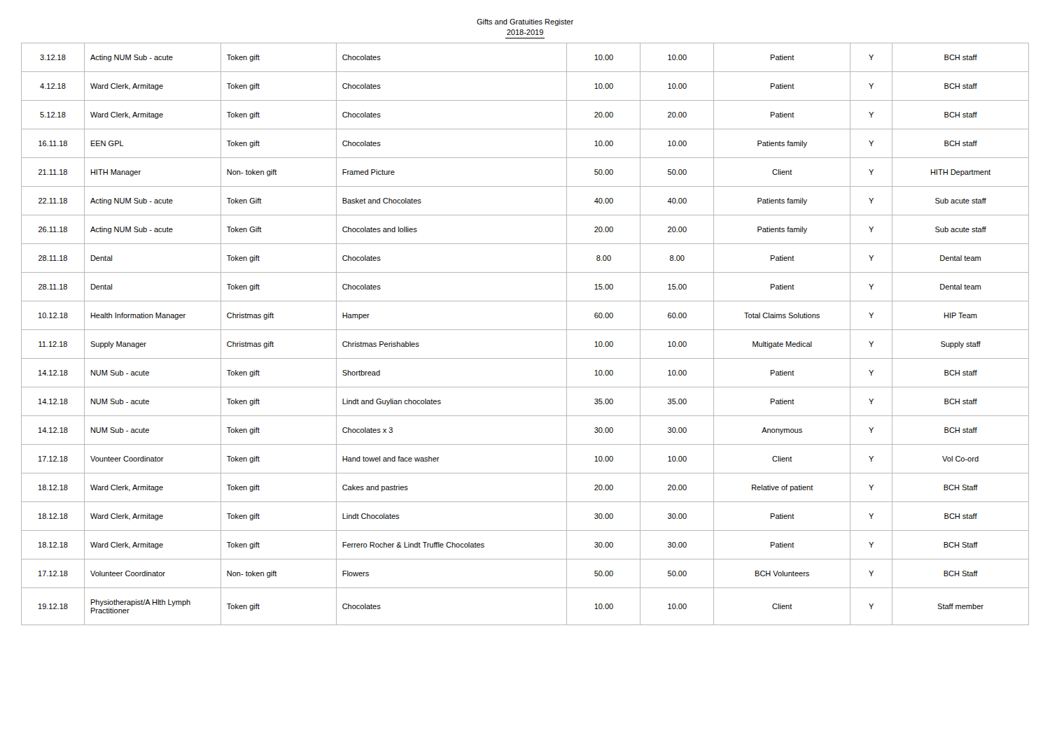Gifts and Gratuities Register 2018-2019
| 3.12.18 | Acting NUM Sub - acute | Token gift | Chocolates | 10.00 | 10.00 | Patient | Y | BCH staff |
| 4.12.18 | Ward Clerk, Armitage | Token gift | Chocolates | 10.00 | 10.00 | Patient | Y | BCH staff |
| 5.12.18 | Ward Clerk, Armitage | Token gift | Chocolates | 20.00 | 20.00 | Patient | Y | BCH staff |
| 16.11.18 | EEN GPL | Token gift | Chocolates | 10.00 | 10.00 | Patients family | Y | BCH staff |
| 21.11.18 | HITH Manager | Non- token gift | Framed Picture | 50.00 | 50.00 | Client | Y | HITH Department |
| 22.11.18 | Acting NUM Sub - acute | Token Gift | Basket and Chocolates | 40.00 | 40.00 | Patients family | Y | Sub acute staff |
| 26.11.18 | Acting NUM Sub - acute | Token Gift | Chocolates and lollies | 20.00 | 20.00 | Patients family | Y | Sub acute staff |
| 28.11.18 | Dental | Token gift | Chocolates | 8.00 | 8.00 | Patient | Y | Dental team |
| 28.11.18 | Dental | Token gift | Chocolates | 15.00 | 15.00 | Patient | Y | Dental team |
| 10.12.18 | Health Information Manager | Christmas gift | Hamper | 60.00 | 60.00 | Total Claims Solutions | Y | HIP Team |
| 11.12.18 | Supply Manager | Christmas gift | Christmas Perishables | 10.00 | 10.00 | Multigate Medical | Y | Supply staff |
| 14.12.18 | NUM Sub - acute | Token gift | Shortbread | 10.00 | 10.00 | Patient | Y | BCH staff |
| 14.12.18 | NUM Sub - acute | Token gift | Lindt and Guylian chocolates | 35.00 | 35.00 | Patient | Y | BCH staff |
| 14.12.18 | NUM Sub - acute | Token gift | Chocolates x 3 | 30.00 | 30.00 | Anonymous | Y | BCH staff |
| 17.12.18 | Vounteer Coordinator | Token gift | Hand towel and face washer | 10.00 | 10.00 | Client | Y | Vol Co-ord |
| 18.12.18 | Ward Clerk, Armitage | Token gift | Cakes and pastries | 20.00 | 20.00 | Relative of patient | Y | BCH Staff |
| 18.12.18 | Ward Clerk, Armitage | Token gift | Lindt Chocolates | 30.00 | 30.00 | Patient | Y | BCH staff |
| 18.12.18 | Ward Clerk, Armitage | Token gift | Ferrero Rocher & Lindt Truffle Chocolates | 30.00 | 30.00 | Patient | Y | BCH Staff |
| 17.12.18 | Volunteer Coordinator | Non- token gift | Flowers | 50.00 | 50.00 | BCH Volunteers | Y | BCH Staff |
| 19.12.18 | Physiotherapist/A Hlth Lymph Practitioner | Token gift | Chocolates | 10.00 | 10.00 | Client | Y | Staff member |